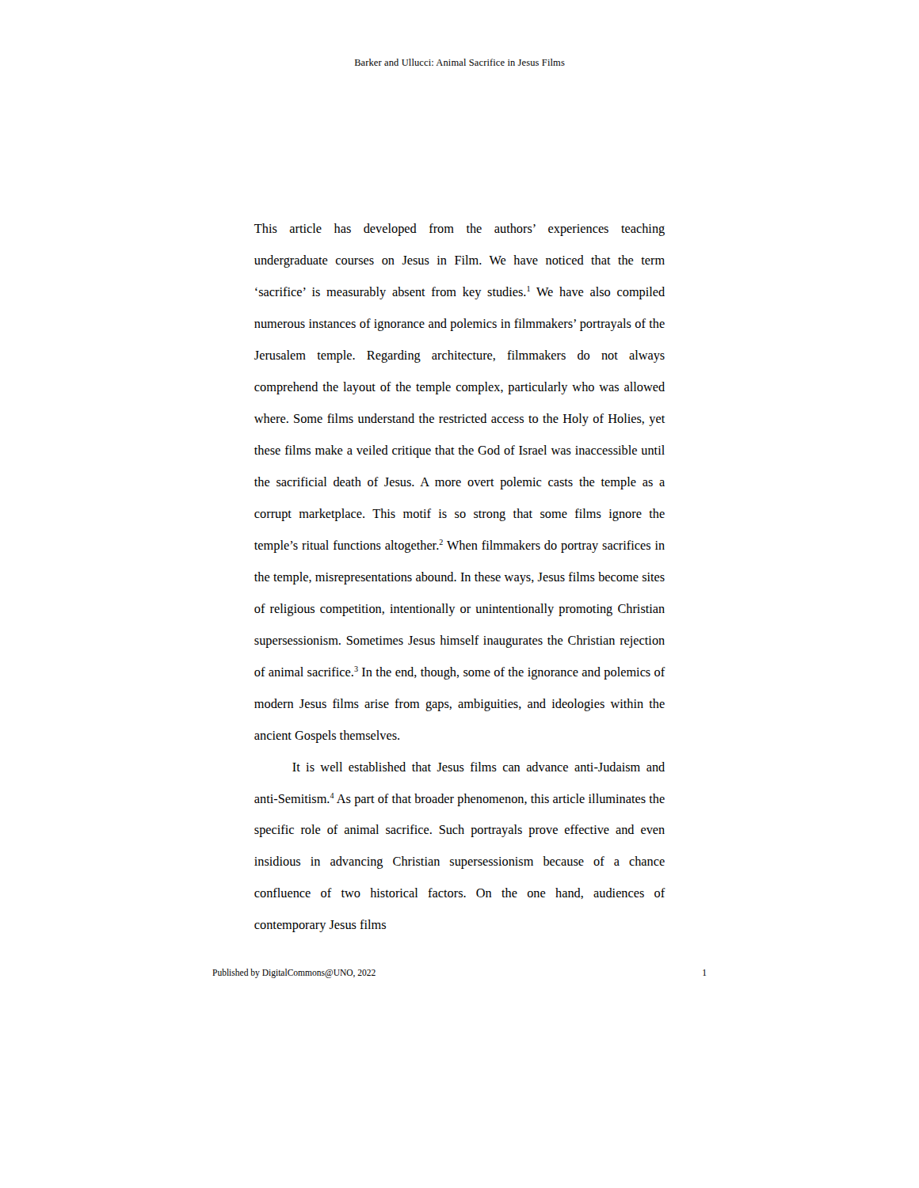Barker and Ullucci: Animal Sacrifice in Jesus Films
This article has developed from the authors’ experiences teaching undergraduate courses on Jesus in Film. We have noticed that the term ‘sacrifice’ is measurably absent from key studies.1 We have also compiled numerous instances of ignorance and polemics in filmmakers’ portrayals of the Jerusalem temple. Regarding architecture, filmmakers do not always comprehend the layout of the temple complex, particularly who was allowed where. Some films understand the restricted access to the Holy of Holies, yet these films make a veiled critique that the God of Israel was inaccessible until the sacrificial death of Jesus. A more overt polemic casts the temple as a corrupt marketplace. This motif is so strong that some films ignore the temple’s ritual functions altogether.2 When filmmakers do portray sacrifices in the temple, misrepresentations abound. In these ways, Jesus films become sites of religious competition, intentionally or unintentionally promoting Christian supersessionism. Sometimes Jesus himself inaugurates the Christian rejection of animal sacrifice.3 In the end, though, some of the ignorance and polemics of modern Jesus films arise from gaps, ambiguities, and ideologies within the ancient Gospels themselves.
It is well established that Jesus films can advance anti-Judaism and anti-Semitism.4 As part of that broader phenomenon, this article illuminates the specific role of animal sacrifice. Such portrayals prove effective and even insidious in advancing Christian supersessionism because of a chance confluence of two historical factors. On the one hand, audiences of contemporary Jesus films
Published by DigitalCommons@UNO, 2022
1